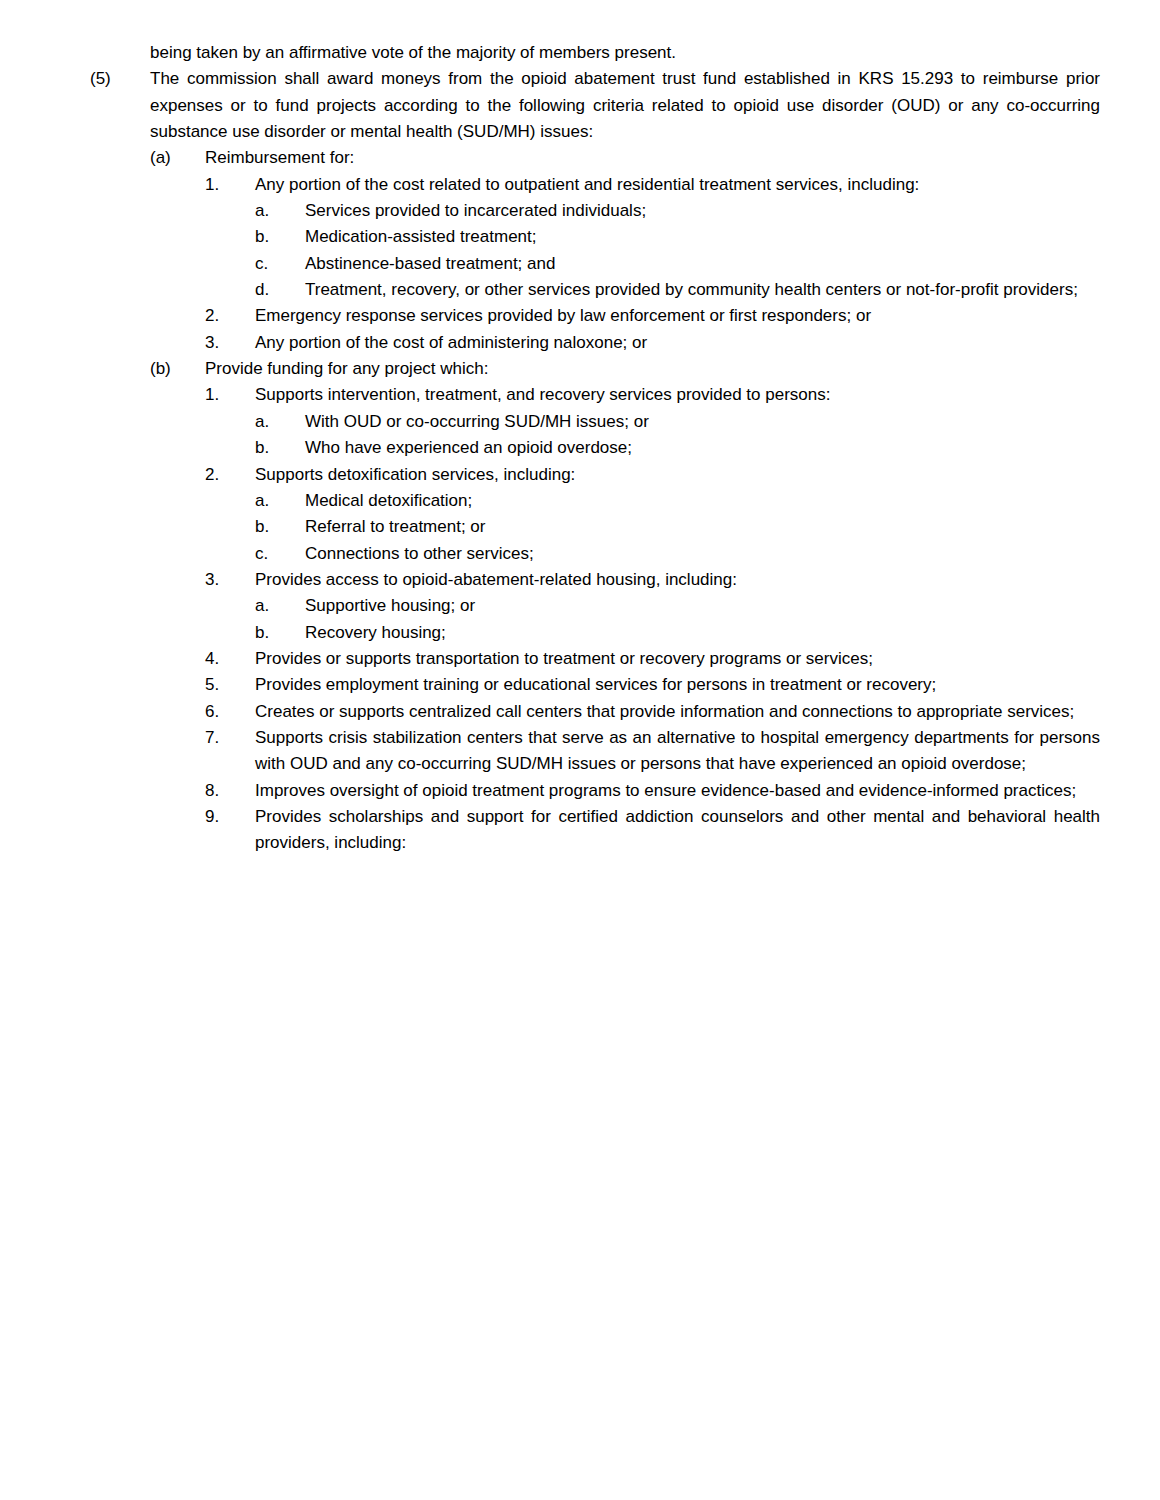being taken by an affirmative vote of the majority of members present.
(5)
The commission shall award moneys from the opioid abatement trust fund established in KRS 15.293 to reimburse prior expenses or to fund projects according to the following criteria related to opioid use disorder (OUD) or any co-occurring substance use disorder or mental health (SUD/MH) issues:
(a)
Reimbursement for:
1.
Any portion of the cost related to outpatient and residential treatment services, including:
a.
Services provided to incarcerated individuals;
b.
Medication-assisted treatment;
c.
Abstinence-based treatment; and
d.
Treatment, recovery, or other services provided by community health centers or not-for-profit providers;
2.
Emergency response services provided by law enforcement or first responders; or
3.
Any portion of the cost of administering naloxone; or
(b)
Provide funding for any project which:
1.
Supports intervention, treatment, and recovery services provided to persons:
a.
With OUD or co-occurring SUD/MH issues; or
b.
Who have experienced an opioid overdose;
2.
Supports detoxification services, including:
a.
Medical detoxification;
b.
Referral to treatment; or
c.
Connections to other services;
3.
Provides access to opioid-abatement-related housing, including:
a.
Supportive housing; or
b.
Recovery housing;
4.
Provides or supports transportation to treatment or recovery programs or services;
5.
Provides employment training or educational services for persons in treatment or recovery;
6.
Creates or supports centralized call centers that provide information and connections to appropriate services;
7.
Supports crisis stabilization centers that serve as an alternative to hospital emergency departments for persons with OUD and any co-occurring SUD/MH issues or persons that have experienced an opioid overdose;
8.
Improves oversight of opioid treatment programs to ensure evidence-based and evidence-informed practices;
9.
Provides scholarships and support for certified addiction counselors and other mental and behavioral health providers, including: